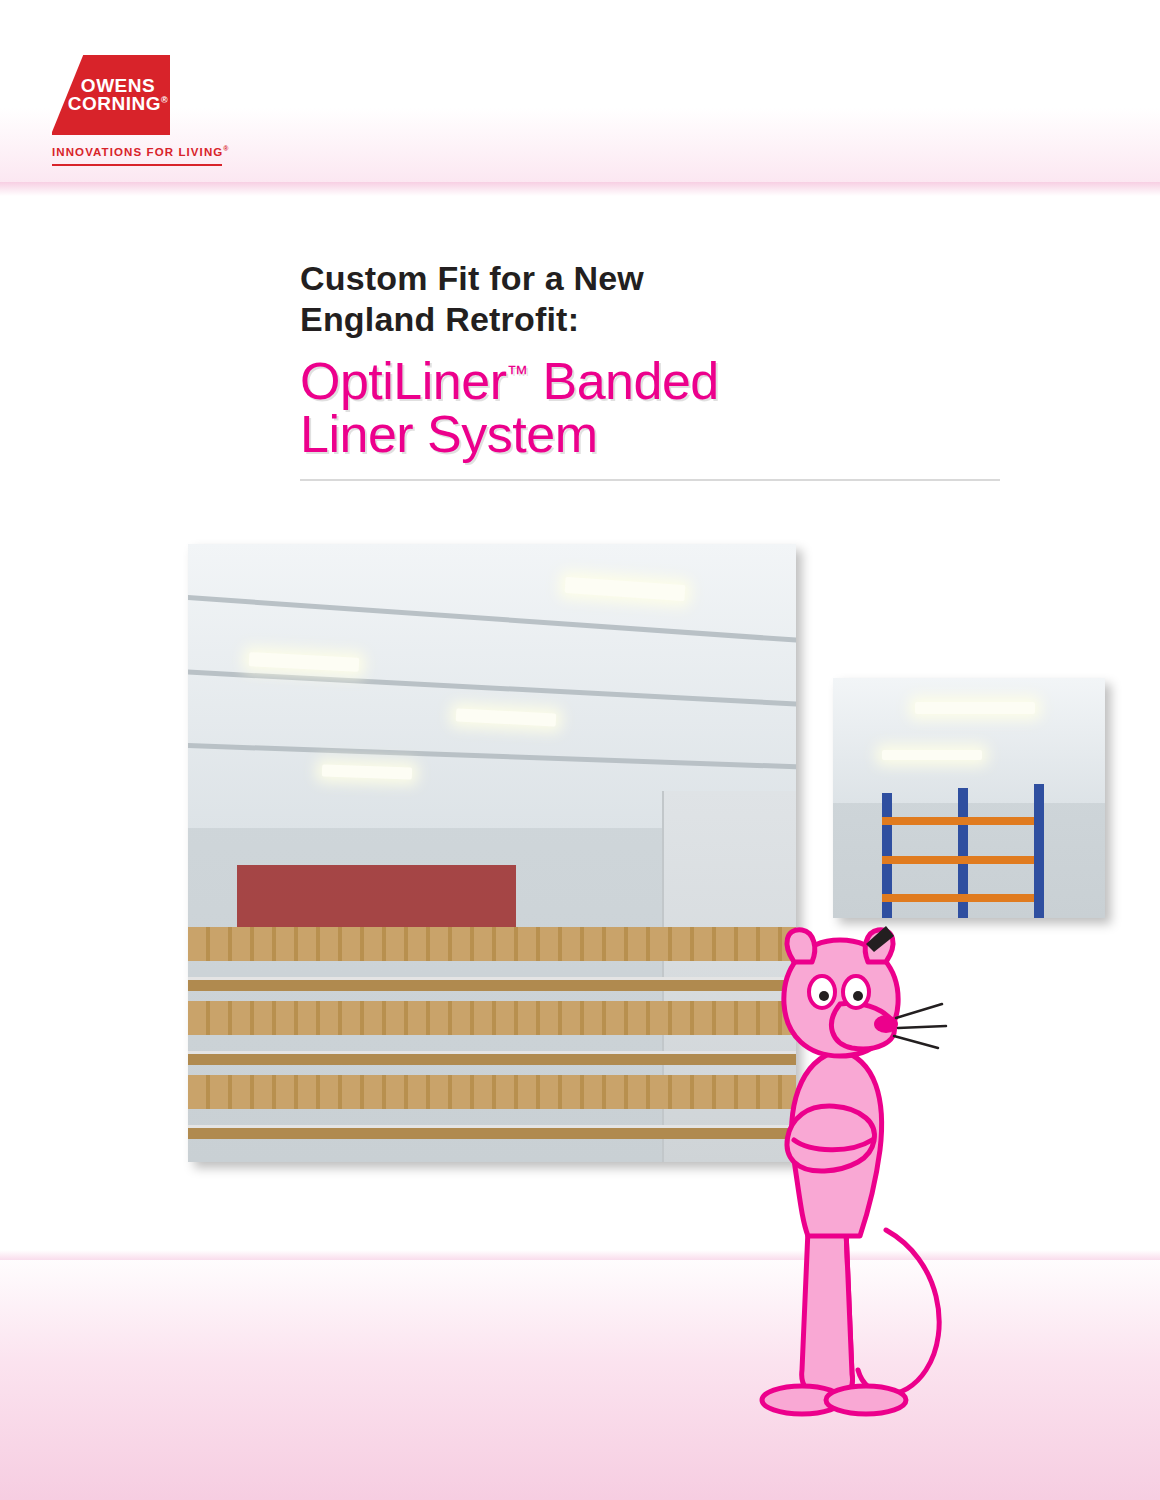OWENS
CORNING®
INNOVATIONS FOR LIVING®
Custom Fit for a New
England Retrofit: OptiLiner™ Banded
Liner System